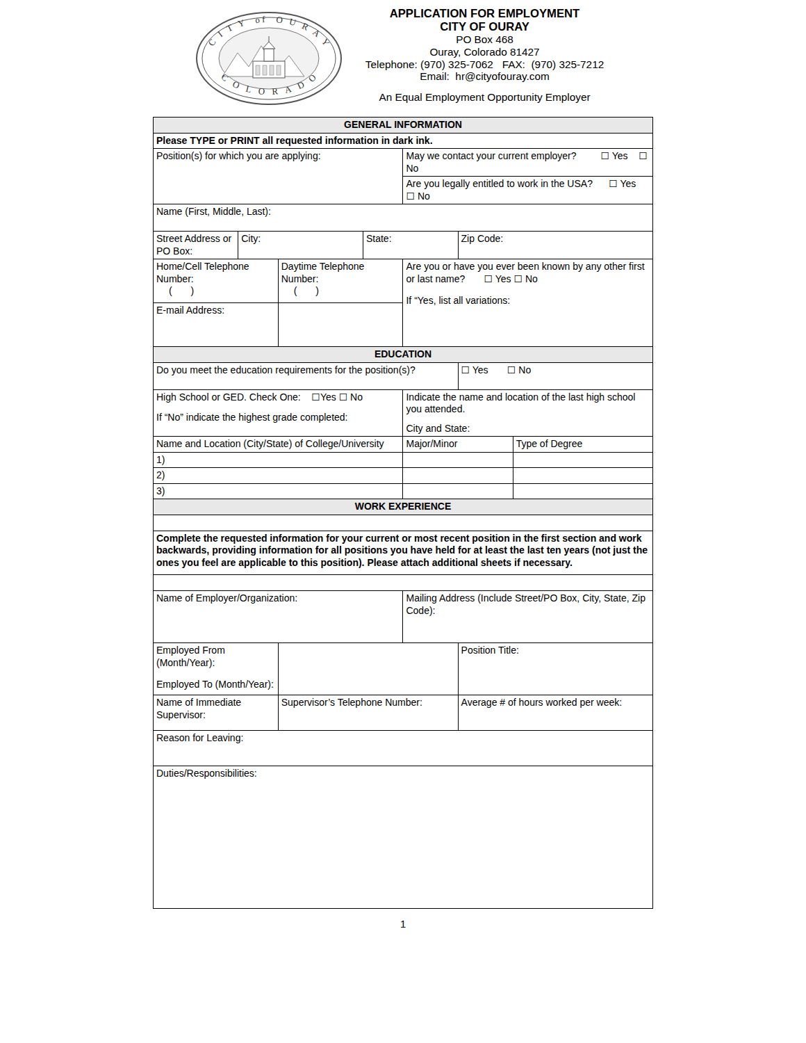C I T Y of O U R A Y C O L O R A D O
APPLICATION FOR EMPLOYMENT
CITY OF OURAY
PO Box 468
Ouray, Colorado 81427
Telephone: (970) 325-7062 FAX: (970) 325-7212
Email: hr@cityofouray.com
An Equal Employment Opportunity Employer
| GENERAL INFORMATION |
| Please TYPE or PRINT all requested information in dark ink. |
| Position(s) for which you are applying: | May we contact your current employer? ☐ Yes ☐ No |
| Are you legally entitled to work in the USA? ☐ Yes ☐ No |
| Name (First, Middle, Last): |
| Street Address or PO Box: | City: | State: | Zip Code: |
| Home/Cell Telephone Number: ( ) | Daytime Telephone Number: ( ) | Are you or have you ever been known by any other first or last name? ☐ Yes ☐ No If “Yes, list all variations: |
| E-mail Address: | |
| EDUCATION |
| Do you meet the education requirements for the position(s)? | ☐ Yes ☐ No |
| High School or GED. Check One: ☐ Yes ☐ No If “No” indicate the highest grade completed: | Indicate the name and location of the last high school you attended. City and State: |
| Name and Location (City/State) of College/University | Major/Minor | Type of Degree |
| 1) | | |
| 2) | | |
| 3) | | |
| WORK EXPERIENCE |
| Complete the requested information for your current or most recent position in the first section and work backwards, providing information for all positions you have held for at least the last ten years (not just the ones you feel are applicable to this position). Please attach additional sheets if necessary. |
| Name of Employer/Organization: | Mailing Address (Include Street/PO Box, City, State, Zip Code): |
| Employed From (Month/Year): Employed To (Month/Year): | | Position Title: |
| Name of Immediate Supervisor: | Supervisor’s Telephone Number: | Average # of hours worked per week: |
| Reason for Leaving: |
| Duties/Responsibilities: |
1